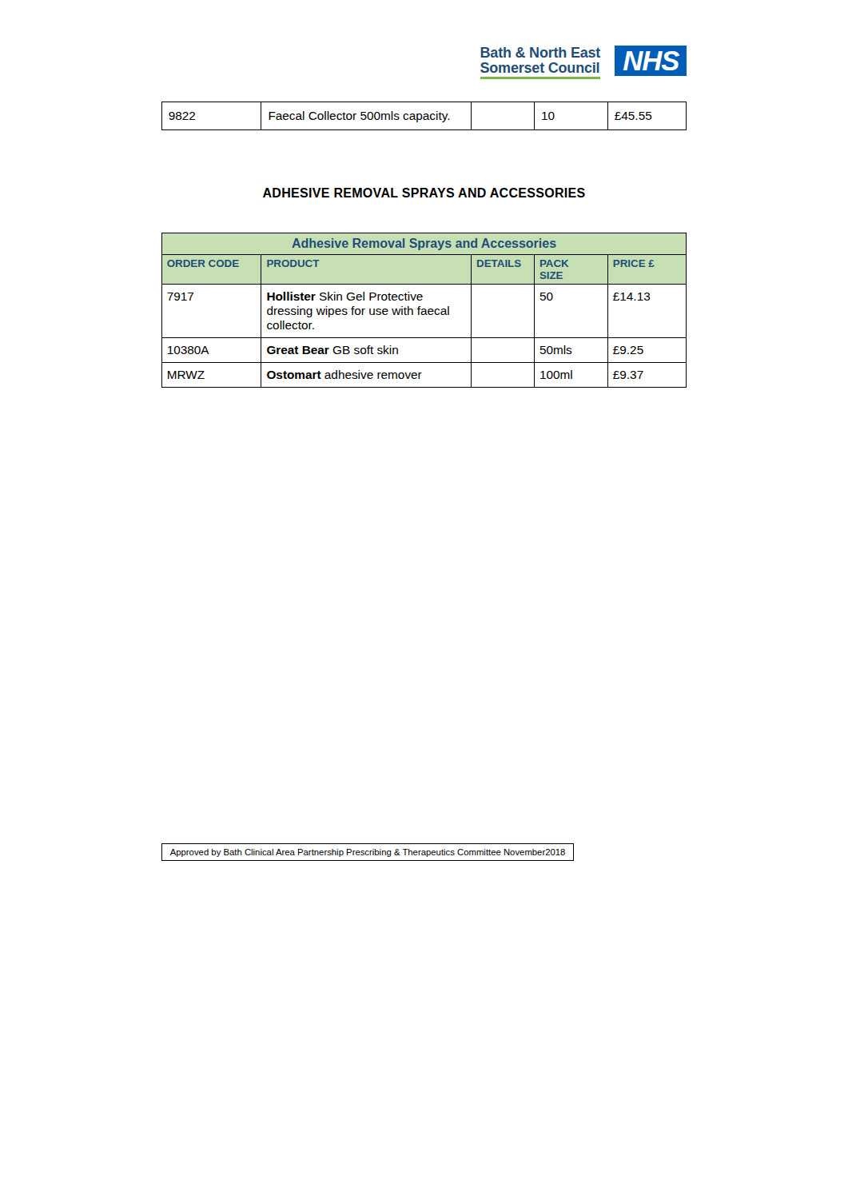Bath & North East Somerset Council
NHS
| 9822 | Faecal Collector 500mls capacity. | | 10 | £45.55 |
ADHESIVE REMOVAL SPRAYS AND ACCESSORIES
| Adhesive Removal Sprays and Accessories |
| --- |
| ORDER CODE | PRODUCT | DETAILS | PACK SIZE | PRICE £ |
| 7917 | Hollister Skin Gel Protective dressing wipes for use with faecal collector. | | 50 | £14.13 |
| 10380A | Great Bear GB soft skin | | 50mls | £9.25 |
| MRWZ | Ostomart adhesive remover | | 100ml | £9.37 |
Approved by Bath Clinical Area Partnership Prescribing & Therapeutics Committee November2018